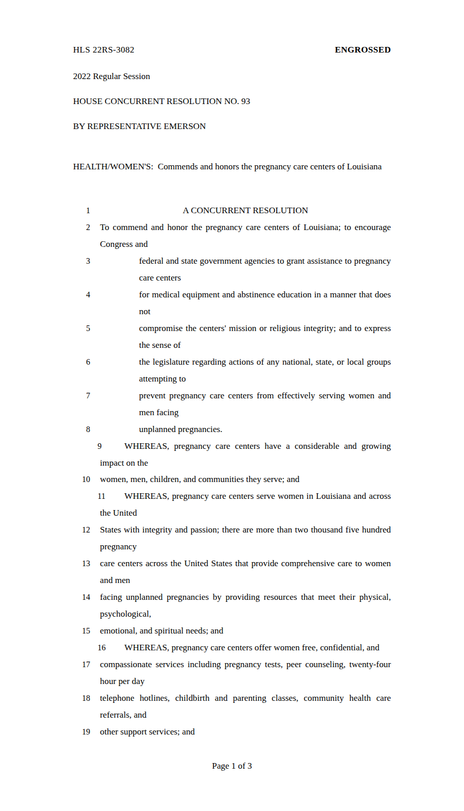HLS 22RS-3082
ENGROSSED
2022 Regular Session
HOUSE CONCURRENT RESOLUTION NO. 93
BY REPRESENTATIVE EMERSON
HEALTH/WOMEN'S: Commends and honors the pregnancy care centers of Louisiana
A CONCURRENT RESOLUTION
To commend and honor the pregnancy care centers of Louisiana; to encourage Congress and
federal and state government agencies to grant assistance to pregnancy care centers
for medical equipment and abstinence education in a manner that does not
compromise the centers' mission or religious integrity; and to express the sense of
the legislature regarding actions of any national, state, or local groups attempting to
prevent pregnancy care centers from effectively serving women and men facing
unplanned pregnancies.
WHEREAS, pregnancy care centers have a considerable and growing impact on the
women, men, children, and communities they serve; and
WHEREAS, pregnancy care centers serve women in Louisiana and across the United
States with integrity and passion; there are more than two thousand five hundred pregnancy
care centers across the United States that provide comprehensive care to women and men
facing unplanned pregnancies by providing resources that meet their physical, psychological,
emotional, and spiritual needs; and
WHEREAS, pregnancy care centers offer women free, confidential, and
compassionate services including pregnancy tests, peer counseling, twenty-four hour per day
telephone hotlines, childbirth and parenting classes, community health care referrals, and
other support services; and
Page 1 of 3